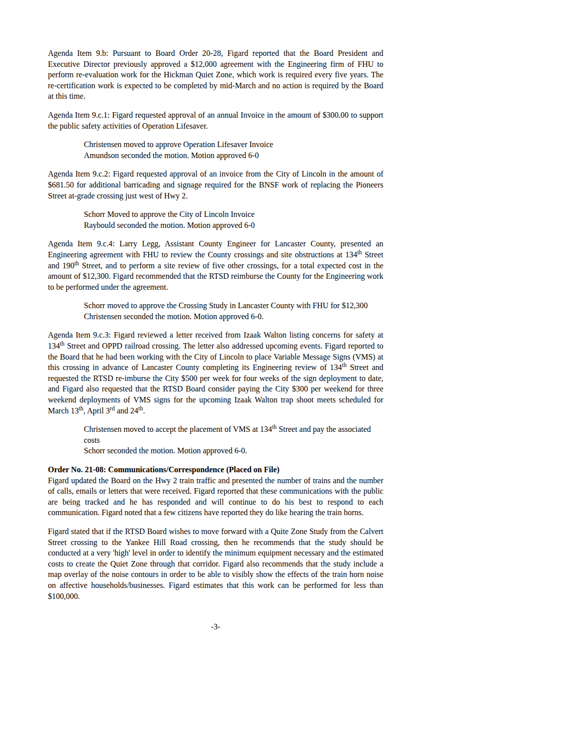Agenda Item 9.b: Pursuant to Board Order 20-28, Figard reported that the Board President and Executive Director previously approved a $12,000 agreement with the Engineering firm of FHU to perform re-evaluation work for the Hickman Quiet Zone, which work is required every five years. The re-certification work is expected to be completed by mid-March and no action is required by the Board at this time.
Agenda Item 9.c.1: Figard requested approval of an annual Invoice in the amount of $300.00 to support the public safety activities of Operation Lifesaver.
Christensen moved to approve Operation Lifesaver Invoice Amundson seconded the motion. Motion approved 6-0
Agenda Item 9.c.2: Figard requested approval of an invoice from the City of Lincoln in the amount of $681.50 for additional barricading and signage required for the BNSF work of replacing the Pioneers Street at-grade crossing just west of Hwy 2.
Schorr Moved to approve the City of Lincoln Invoice Raybould seconded the motion. Motion approved 6-0
Agenda Item 9.c.4: Larry Legg, Assistant County Engineer for Lancaster County, presented an Engineering agreement with FHU to review the County crossings and site obstructions at 134th Street and 190th Street, and to perform a site review of five other crossings, for a total expected cost in the amount of $12,300. Figard recommended that the RTSD reimburse the County for the Engineering work to be performed under the agreement.
Schorr moved to approve the Crossing Study in Lancaster County with FHU for $12,300 Christensen seconded the motion. Motion approved 6-0.
Agenda Item 9.c.3: Figard reviewed a letter received from Izaak Walton listing concerns for safety at 134th Street and OPPD railroad crossing. The letter also addressed upcoming events. Figard reported to the Board that he had been working with the City of Lincoln to place Variable Message Signs (VMS) at this crossing in advance of Lancaster County completing its Engineering review of 134th Street and requested the RTSD re-imburse the City $500 per week for four weeks of the sign deployment to date, and Figard also requested that the RTSD Board consider paying the City $300 per weekend for three weekend deployments of VMS signs for the upcoming Izaak Walton trap shoot meets scheduled for March 13th, April 3rd and 24th.
Christensen moved to accept the placement of VMS at 134th Street and pay the associated costs Schorr seconded the motion. Motion approved 6-0.
Order No. 21-08: Communications/Correspondence (Placed on File)
Figard updated the Board on the Hwy 2 train traffic and presented the number of trains and the number of calls, emails or letters that were received. Figard reported that these communications with the public are being tracked and he has responded and will continue to do his best to respond to each communication. Figard noted that a few citizens have reported they do like hearing the train horns.
Figard stated that if the RTSD Board wishes to move forward with a Quite Zone Study from the Calvert Street crossing to the Yankee Hill Road crossing, then he recommends that the study should be conducted at a very 'high' level in order to identify the minimum equipment necessary and the estimated costs to create the Quiet Zone through that corridor. Figard also recommends that the study include a map overlay of the noise contours in order to be able to visibly show the effects of the train horn noise on affective households/businesses. Figard estimates that this work can be performed for less than $100,000.
-3-